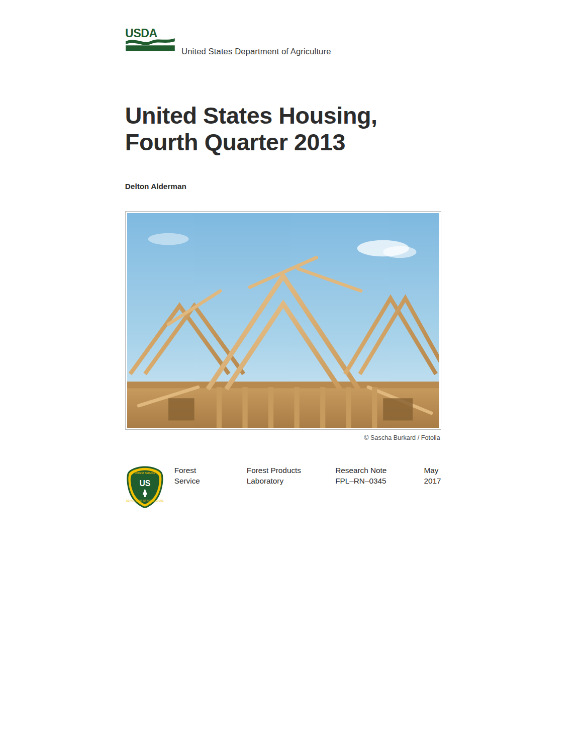USDA
United States Department of Agriculture
United States Housing,
Fourth Quarter 2013
Delton Alderman
© Sascha Burkard / Fotolia
US DEPARTMENT OF AGRICULTURE FOREST SERVICE
Forest
Service
Forest Products
Laboratory
Research Note
FPL–RN–0345
May
2017